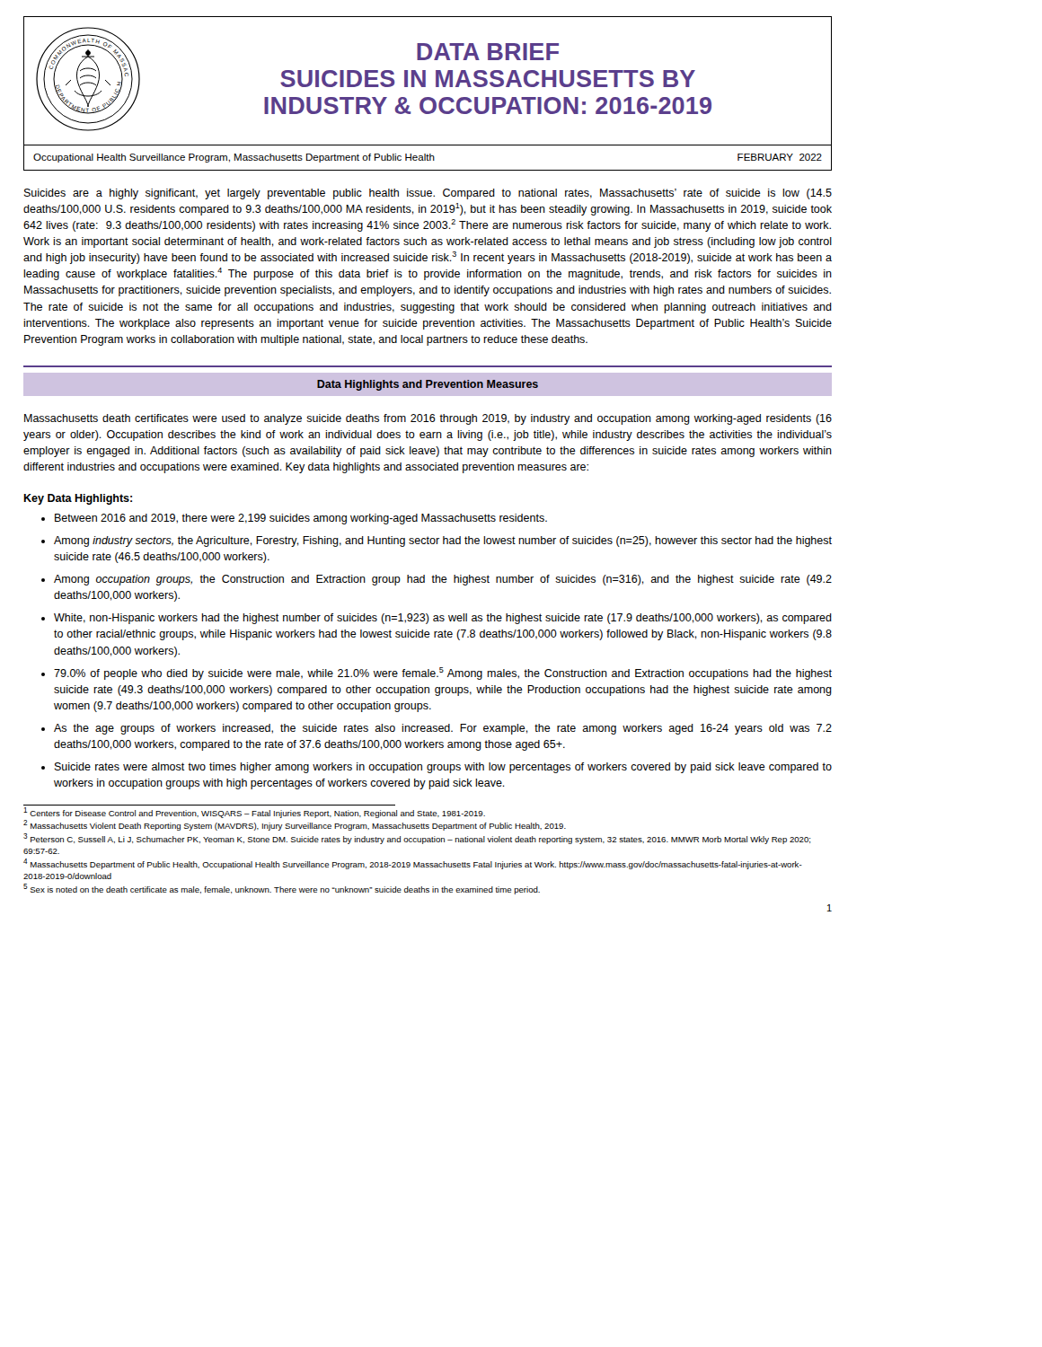COMMONWEALTH OF MASSACHUSETTS DEPARTMENT OF PUBLIC HEALTH
DATA BRIEF
SUICIDES IN MASSACHUSETTS BY
INDUSTRY & OCCUPATION: 2016-2019
Occupational Health Surveillance Program, Massachusetts Department of Public Health FEBRUARY 2022
Suicides are a highly significant, yet largely preventable public health issue. Compared to national rates, Massachusetts’ rate of suicide is low (14.5 deaths/100,000 U.S. residents compared to 9.3 deaths/100,000 MA residents, in 20191), but it has been steadily growing. In Massachusetts in 2019, suicide took 642 lives (rate: 9.3 deaths/100,000 residents) with rates increasing 41% since 2003.2 There are numerous risk factors for suicide, many of which relate to work. Work is an important social determinant of health, and work-related factors such as work-related access to lethal means and job stress (including low job control and high job insecurity) have been found to be associated with increased suicide risk.3 In recent years in Massachusetts (2018-2019), suicide at work has been a leading cause of workplace fatalities.4 The purpose of this data brief is to provide information on the magnitude, trends, and risk factors for suicides in Massachusetts for practitioners, suicide prevention specialists, and employers, and to identify occupations and industries with high rates and numbers of suicides. The rate of suicide is not the same for all occupations and industries, suggesting that work should be considered when planning outreach initiatives and interventions. The workplace also represents an important venue for suicide prevention activities. The Massachusetts Department of Public Health’s Suicide Prevention Program works in collaboration with multiple national, state, and local partners to reduce these deaths.
Data Highlights and Prevention Measures
Massachusetts death certificates were used to analyze suicide deaths from 2016 through 2019, by industry and occupation among working-aged residents (16 years or older). Occupation describes the kind of work an individual does to earn a living (i.e., job title), while industry describes the activities the individual’s employer is engaged in. Additional factors (such as availability of paid sick leave) that may contribute to the differences in suicide rates among workers within different industries and occupations were examined. Key data highlights and associated prevention measures are:
Key Data Highlights:
Between 2016 and 2019, there were 2,199 suicides among working-aged Massachusetts residents.
Among industry sectors, the Agriculture, Forestry, Fishing, and Hunting sector had the lowest number of suicides (n=25), however this sector had the highest suicide rate (46.5 deaths/100,000 workers).
Among occupation groups, the Construction and Extraction group had the highest number of suicides (n=316), and the highest suicide rate (49.2 deaths/100,000 workers).
White, non-Hispanic workers had the highest number of suicides (n=1,923) as well as the highest suicide rate (17.9 deaths/100,000 workers), as compared to other racial/ethnic groups, while Hispanic workers had the lowest suicide rate (7.8 deaths/100,000 workers) followed by Black, non-Hispanic workers (9.8 deaths/100,000 workers).
79.0% of people who died by suicide were male, while 21.0% were female.5 Among males, the Construction and Extraction occupations had the highest suicide rate (49.3 deaths/100,000 workers) compared to other occupation groups, while the Production occupations had the highest suicide rate among women (9.7 deaths/100,000 workers) compared to other occupation groups.
As the age groups of workers increased, the suicide rates also increased. For example, the rate among workers aged 16-24 years old was 7.2 deaths/100,000 workers, compared to the rate of 37.6 deaths/100,000 workers among those aged 65+.
Suicide rates were almost two times higher among workers in occupation groups with low percentages of workers covered by paid sick leave compared to workers in occupation groups with high percentages of workers covered by paid sick leave.
1 Centers for Disease Control and Prevention, WISQARS – Fatal Injuries Report, Nation, Regional and State, 1981-2019.
2 Massachusetts Violent Death Reporting System (MAVDRS), Injury Surveillance Program, Massachusetts Department of Public Health, 2019.
3 Peterson C, Sussell A, Li J, Schumacher PK, Yeoman K, Stone DM. Suicide rates by industry and occupation – national violent death reporting system, 32 states, 2016. MMWR Morb Mortal Wkly Rep 2020; 69:57-62.
4 Massachusetts Department of Public Health, Occupational Health Surveillance Program, 2018-2019 Massachusetts Fatal Injuries at Work. https://www.mass.gov/doc/massachusetts-fatal-injuries-at-work-2018-2019-0/download
5 Sex is noted on the death certificate as male, female, unknown. There were no “unknown” suicide deaths in the examined time period.
1